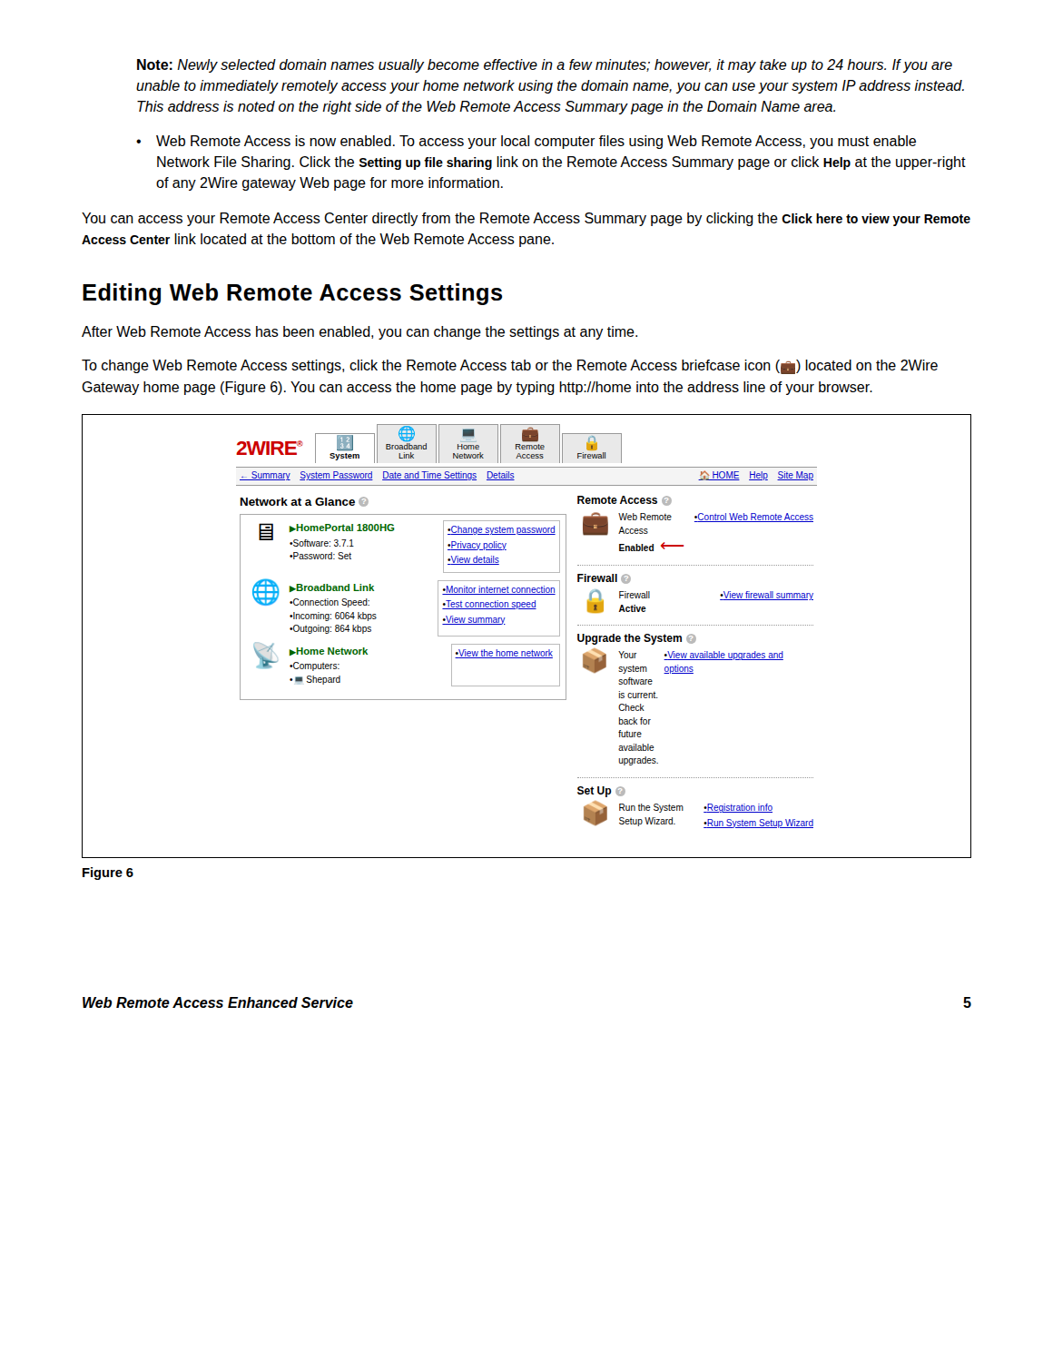Note: Newly selected domain names usually become effective in a few minutes; however, it may take up to 24 hours. If you are unable to immediately remotely access your home network using the domain name, you can use your system IP address instead. This address is noted on the right side of the Web Remote Access Summary page in the Domain Name area.
Web Remote Access is now enabled. To access your local computer files using Web Remote Access, you must enable Network File Sharing. Click the Setting up file sharing link on the Remote Access Summary page or click Help at the upper-right of any 2Wire gateway Web page for more information.
You can access your Remote Access Center directly from the Remote Access Summary page by clicking the Click here to view your Remote Access Center link located at the bottom of the Web Remote Access pane.
Editing Web Remote Access Settings
After Web Remote Access has been enabled, you can change the settings at any time.
To change Web Remote Access settings, click the Remote Access tab or the Remote Access briefcase icon (💼) located on the 2Wire Gateway home page (Figure 6). You can access the home page by typing http://home into the address line of your browser.
2WIRE®
🔢System
🌐Broadband
Link
💻Home
Network
💼Remote
Access
🔒Firewall
← Summary System Password Date and Time Settings Details
🏠 HOME Help Site Map
Network at a Glance ?
🖥
HomePortal 1800HG
Software: 3.7.1
Password: Set
Change system password Privacy policy View details
🌐
Broadband Link
Connection Speed:
Incoming: 6064 kbps
Outgoing: 864 kbps
Monitor internet connection Test connection speed View summary
📡
Home Network
Computers:
💻 Shepard
View the home network
Remote Access ?
💼
Web Remote
Access
Enabled ⟵
Control Web Remote Access
Firewall ?
🔒
Firewall
Active
View firewall summary
Upgrade the System ?
📦
Your system software is current. Check back for future available upgrades.
View available upgrades and options
Set Up ?
📦
Run the System Setup Wizard.
Registration info Run System Setup Wizard
Figure 6
Web Remote Access Enhanced Service 5